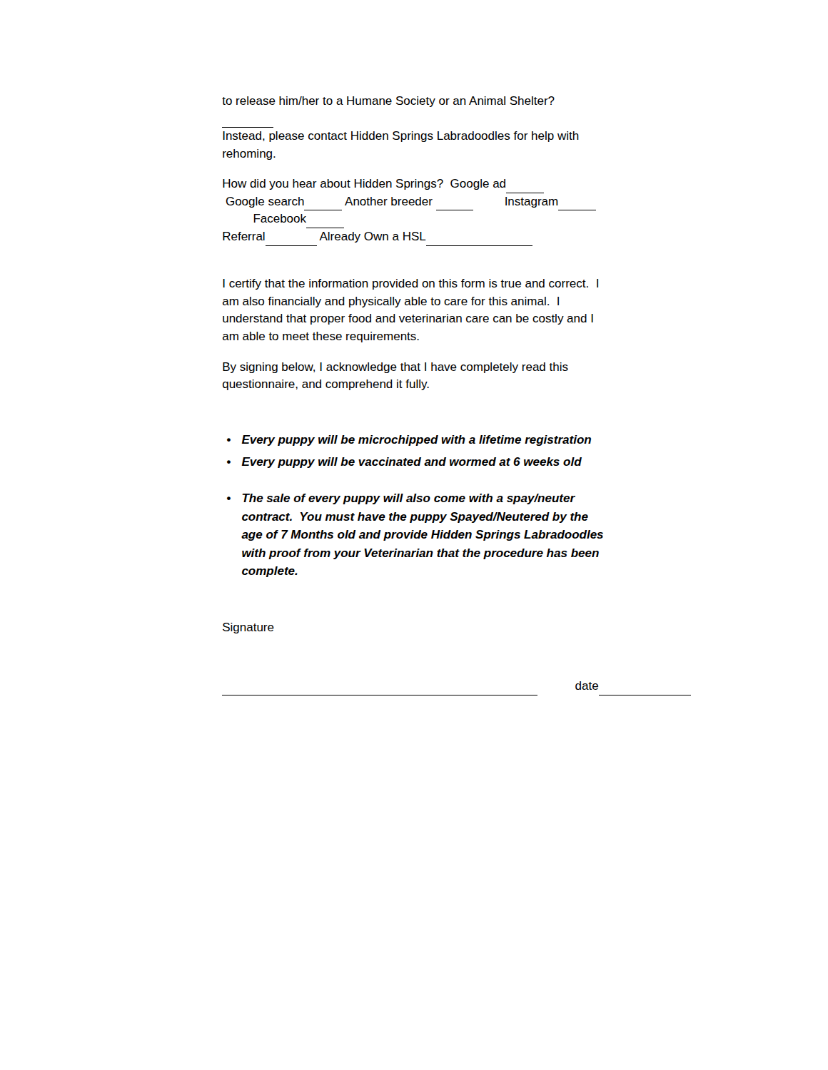to release him/her to a Humane Society or an Animal Shelter?
Instead, please contact Hidden Springs Labradoodles for help with rehoming.
How did you hear about Hidden Springs? Google ad
Google search Another breeder Instagram Facebook
Referral Already Own a HSL
I certify that the information provided on this form is true and correct. I am also financially and physically able to care for this animal. I understand that proper food and veterinarian care can be costly and I am able to meet these requirements.
By signing below, I acknowledge that I have completely read this questionnaire, and comprehend it fully.
Every puppy will be microchipped with a lifetime registration
Every puppy will be vaccinated and wormed at 6 weeks old
The sale of every puppy will also come with a spay/neuter contract. You must have the puppy Spayed/Neutered by the age of 7 Months old and provide Hidden Springs Labradoodles with proof from your Veterinarian that the procedure has been complete.
Signature
date